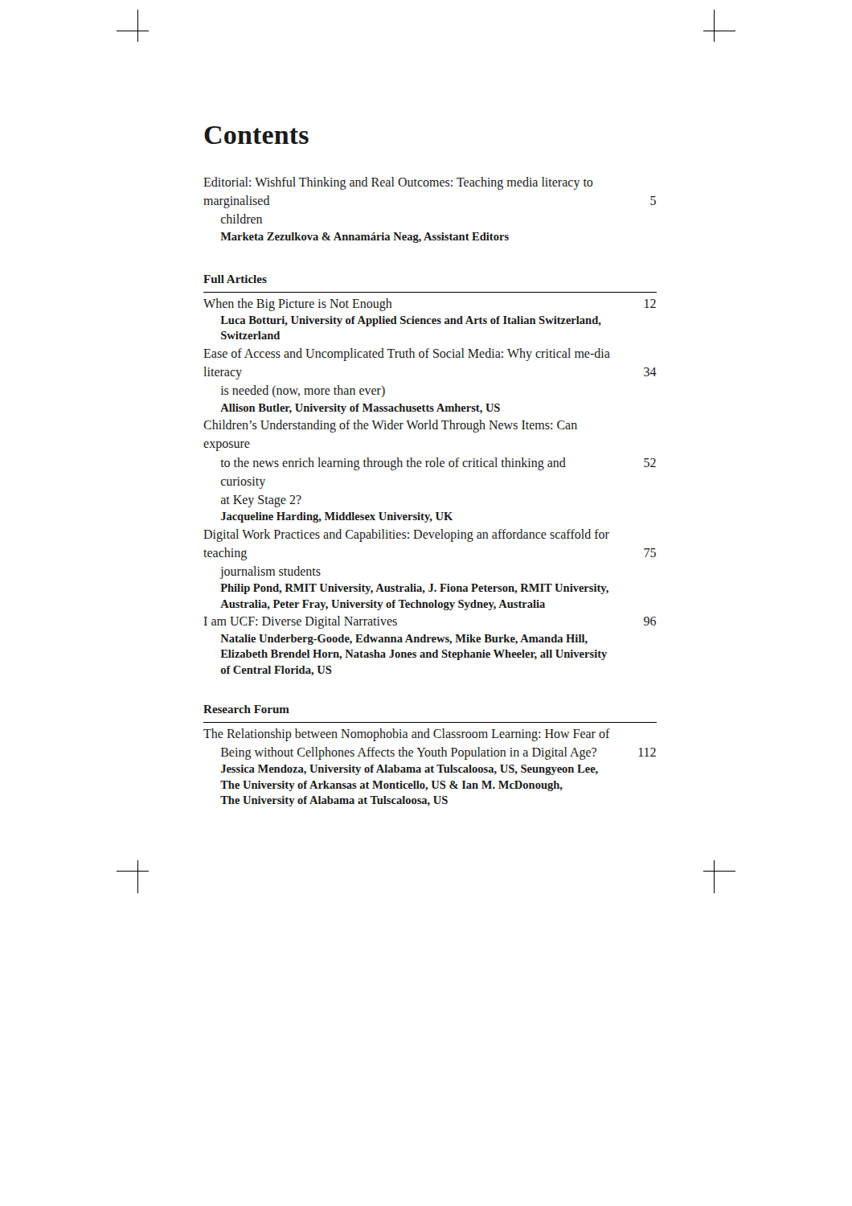Contents
| Editorial: Wishful Thinking and Real Outcomes: Teaching media literacy to marginalised children | 5 |
| Marketa Zezulkova & Annamária Neag, Assistant Editors |
Full Articles
| When the Big Picture is Not Enough | 12 |
| Luca Botturi, University of Applied Sciences and Arts of Italian Switzerland, Switzerland |
| Ease of Access and Uncomplicated Truth of Social Media: Why critical me-dia literacy is needed (now, more than ever) | 34 |
| Allison Butler, University of Massachusetts Amherst, US |
| Children’s Understanding of the Wider World Through News Items: Can exposure to the news enrich learning through the role of critical thinking and curiosity at Key Stage 2? | 52 |
| Jacqueline Harding, Middlesex University, UK |
| Digital Work Practices and Capabilities: Developing an affordance scaffold for teaching journalism students | 75 |
| Philip Pond, RMIT University, Australia, J. Fiona Peterson, RMIT University, Australia, Peter Fray, University of Technology Sydney, Australia |
| I am UCF: Diverse Digital Narratives | 96 |
| Natalie Underberg-Goode, Edwanna Andrews, Mike Burke, Amanda Hill, Elizabeth Brendel Horn, Natasha Jones and Stephanie Wheeler, all University of Central Florida, US |
Research Forum
| The Relationship between Nomophobia and Classroom Learning: How Fear of Being without Cellphones Affects the Youth Population in a Digital Age? | 112 |
| Jessica Mendoza, University of Alabama at Tulscaloosa, US, Seungyeon Lee, The University of Arkansas at Monticello, US & Ian M. McDonough, The University of Alabama at Tulscaloosa, US |